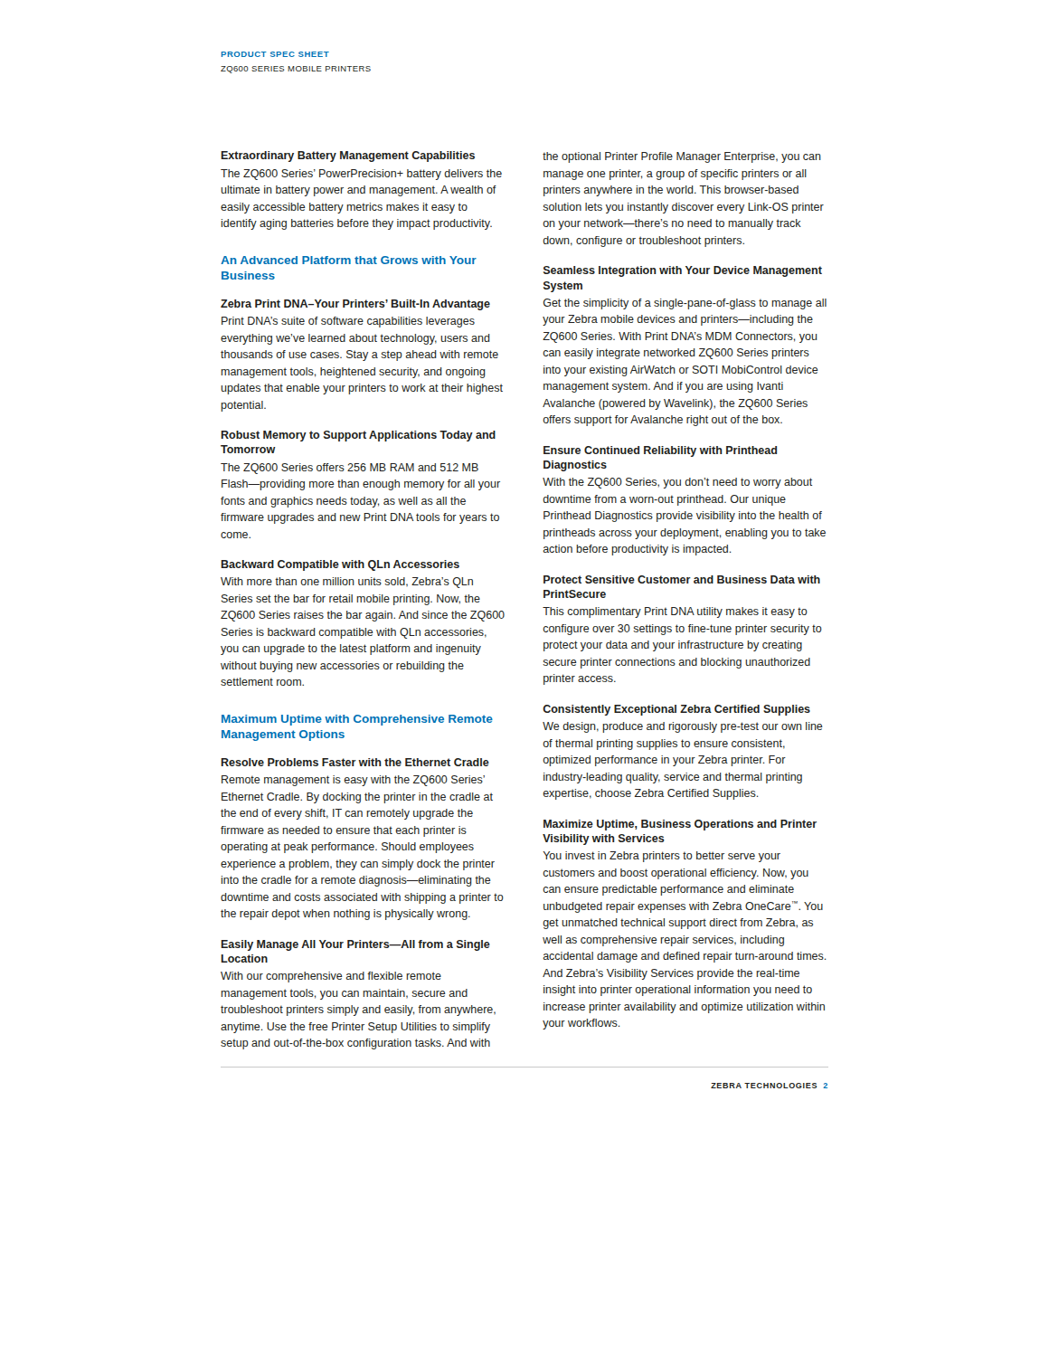Product Spec Sheet
ZQ600 Series Mobile Printers
Extraordinary Battery Management Capabilities
The ZQ600 Series’ PowerPrecision+ battery delivers the ultimate in battery power and management. A wealth of easily accessible battery metrics makes it easy to identify aging batteries before they impact productivity.
An Advanced Platform that Grows with Your Business
Zebra Print DNA–Your Printers’ Built-In Advantage
Print DNA’s suite of software capabilities leverages everything we’ve learned about technology, users and thousands of use cases. Stay a step ahead with remote management tools, heightened security, and ongoing updates that enable your printers to work at their highest potential.
Robust Memory to Support Applications Today and Tomorrow
The ZQ600 Series offers 256 MB RAM and 512 MB Flash—providing more than enough memory for all your fonts and graphics needs today, as well as all the firmware upgrades and new Print DNA tools for years to come.
Backward Compatible with QLn Accessories
With more than one million units sold, Zebra’s QLn Series set the bar for retail mobile printing. Now, the ZQ600 Series raises the bar again. And since the ZQ600 Series is backward compatible with QLn accessories, you can upgrade to the latest platform and ingenuity without buying new accessories or rebuilding the settlement room.
Maximum Uptime with Comprehensive Remote Management Options
Resolve Problems Faster with the Ethernet Cradle
Remote management is easy with the ZQ600 Series’ Ethernet Cradle. By docking the printer in the cradle at the end of every shift, IT can remotely upgrade the firmware as needed to ensure that each printer is operating at peak performance. Should employees experience a problem, they can simply dock the printer into the cradle for a remote diagnosis—eliminating the downtime and costs associated with shipping a printer to the repair depot when nothing is physically wrong.
Easily Manage All Your Printers—All from a Single Location
With our comprehensive and flexible remote management tools, you can maintain, secure and troubleshoot printers simply and easily, from anywhere, anytime. Use the free Printer Setup Utilities to simplify setup and out-of-the-box configuration tasks. And with
the optional Printer Profile Manager Enterprise, you can manage one printer, a group of specific printers or all printers anywhere in the world. This browser-based solution lets you instantly discover every Link-OS printer on your network—there’s no need to manually track down, configure or troubleshoot printers.
Seamless Integration with Your Device Management System
Get the simplicity of a single-pane-of-glass to manage all your Zebra mobile devices and printers—including the ZQ600 Series. With Print DNA’s MDM Connectors, you can easily integrate networked ZQ600 Series printers into your existing AirWatch or SOTI MobiControl device management system. And if you are using Ivanti Avalanche (powered by Wavelink), the ZQ600 Series offers support for Avalanche right out of the box.
Ensure Continued Reliability with Printhead Diagnostics
With the ZQ600 Series, you don’t need to worry about downtime from a worn-out printhead. Our unique Printhead Diagnostics provide visibility into the health of printheads across your deployment, enabling you to take action before productivity is impacted.
Protect Sensitive Customer and Business Data with PrintSecure
This complimentary Print DNA utility makes it easy to configure over 30 settings to fine-tune printer security to protect your data and your infrastructure by creating secure printer connections and blocking unauthorized printer access.
Consistently Exceptional Zebra Certified Supplies
We design, produce and rigorously pre-test our own line of thermal printing supplies to ensure consistent, optimized performance in your Zebra printer. For industry-leading quality, service and thermal printing expertise, choose Zebra Certified Supplies.
Maximize Uptime, Business Operations and Printer Visibility with Services
You invest in Zebra printers to better serve your customers and boost operational efficiency. Now, you can ensure predictable performance and eliminate unbudgeted repair expenses with Zebra OneCare™. You get unmatched technical support direct from Zebra, as well as comprehensive repair services, including accidental damage and defined repair turn-around times. And Zebra’s Visibility Services provide the real-time insight into printer operational information you need to increase printer availability and optimize utilization within your workflows.
Zebra Technologies2